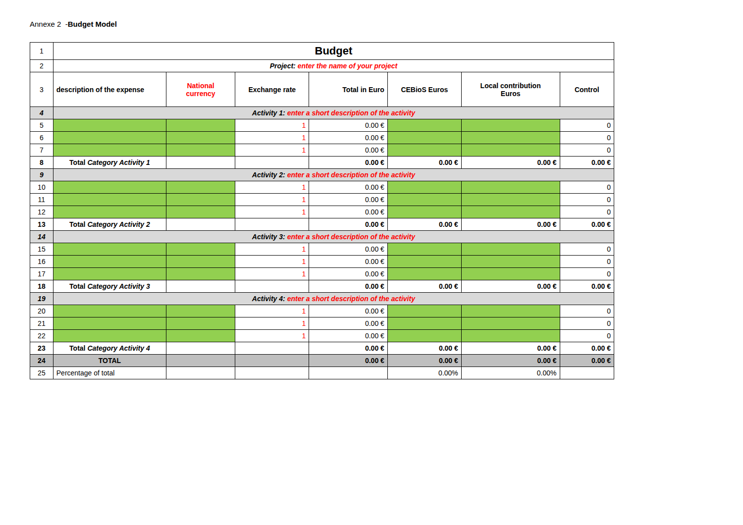Annexe 2 -Budget Model
| 1 | Budget |
| 2 | Project: enter the name of your project |
| 3 | description of the expense | National currency | Exchange rate | Total in Euro | CEBioS Euros | Local contribution Euros | Control |
| 4 | Activity 1 : enter a short description of the activity |
| 5 | | | 1 | 0.00 € | | | 0 |
| 6 | | | 1 | 0.00 € | | | 0 |
| 7 | | | 1 | 0.00 € | | | 0 |
| 8 | Total Category Activity 1 | | | 0.00 € | 0.00 € | 0.00 € | 0.00 € |
| 9 | Activity 2 : enter a short description of the activity |
| 10 | | | 1 | 0.00 € | | | 0 |
| 11 | | | 1 | 0.00 € | | | 0 |
| 12 | | | 1 | 0.00 € | | | 0 |
| 13 | Total Category Activity 2 | | | 0.00 € | 0.00 € | 0.00 € | 0.00 € |
| 14 | Activity 3 : enter a short description of the activity |
| 15 | | | 1 | 0.00 € | | | 0 |
| 16 | | | 1 | 0.00 € | | | 0 |
| 17 | | | 1 | 0.00 € | | | 0 |
| 18 | Total Category Activity 3 | | | 0.00 € | 0.00 € | 0.00 € | 0.00 € |
| 19 | Activity 4 : enter a short description of the activity |
| 20 | | | 1 | 0.00 € | | | 0 |
| 21 | | | 1 | 0.00 € | | | 0 |
| 22 | | | 1 | 0.00 € | | | 0 |
| 23 | Total Category Activity 4 | | | 0.00 € | 0.00 € | 0.00 € | 0.00 € |
| 24 | TOTAL | | | 0.00 € | 0.00 € | 0.00 € | 0.00 € |
| 25 | Percentage of total | | | | 0.00% | 0.00% | |